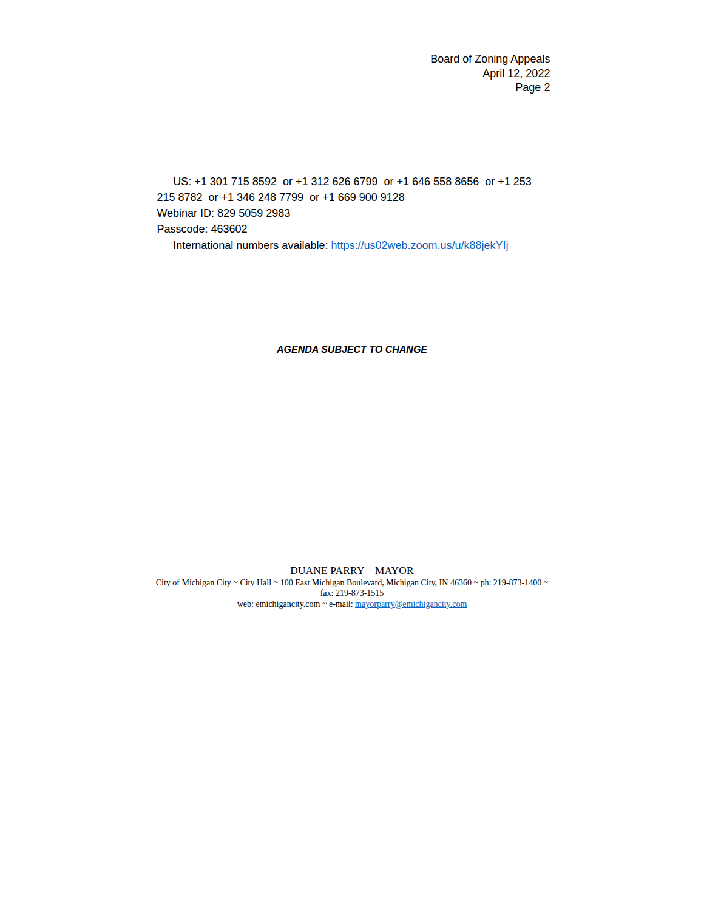Board of Zoning Appeals
April 12, 2022
Page 2
US: +1 301 715 8592 or +1 312 626 6799 or +1 646 558 8656 or +1 253 215 8782 or +1 346 248 7799 or +1 669 900 9128
Webinar ID: 829 5059 2983
Passcode: 463602
International numbers available: https://us02web.zoom.us/u/k88jekYIj
AGENDA SUBJECT TO CHANGE
DUANE PARRY – MAYOR
City of Michigan City ~ City Hall ~ 100 East Michigan Boulevard, Michigan City, IN 46360 ~ ph: 219-873-1400 ~ fax: 219-873-1515
web: emichigancity.com ~ e-mail: mayorparry@emichigancity.com